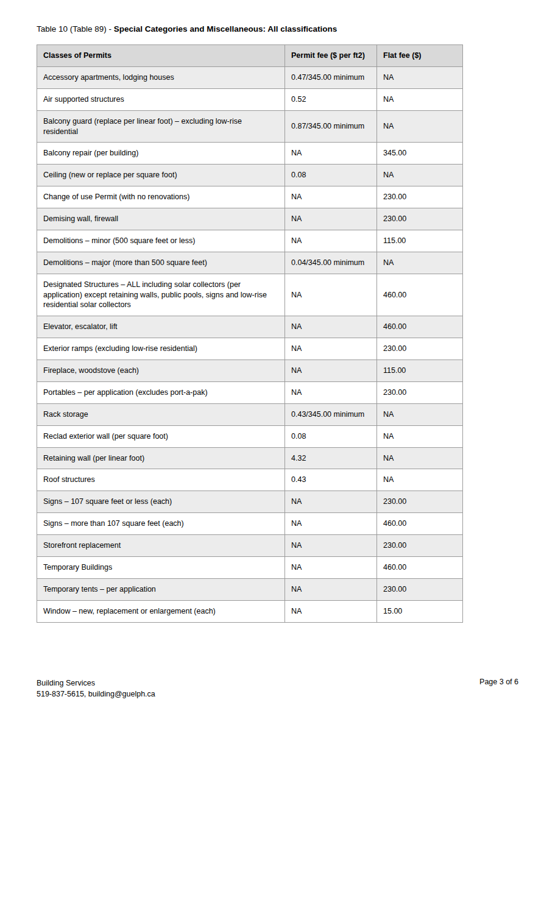Table 10 (Table 89) - Special Categories and Miscellaneous: All classifications
| Classes of Permits | Permit fee ($ per ft2) | Flat fee ($) |
| --- | --- | --- |
| Accessory apartments, lodging houses | 0.47/345.00 minimum | NA |
| Air supported structures | 0.52 | NA |
| Balcony guard (replace per linear foot) – excluding low-rise residential | 0.87/345.00 minimum | NA |
| Balcony repair (per building) | NA | 345.00 |
| Ceiling (new or replace per square foot) | 0.08 | NA |
| Change of use Permit (with no renovations) | NA | 230.00 |
| Demising wall, firewall | NA | 230.00 |
| Demolitions – minor (500 square feet or less) | NA | 115.00 |
| Demolitions – major (more than 500 square feet) | 0.04/345.00 minimum | NA |
| Designated Structures – ALL including solar collectors (per application) except retaining walls, public pools, signs and low-rise residential solar collectors | NA | 460.00 |
| Elevator, escalator, lift | NA | 460.00 |
| Exterior ramps (excluding low-rise residential) | NA | 230.00 |
| Fireplace, woodstove (each) | NA | 115.00 |
| Portables – per application (excludes port-a-pak) | NA | 230.00 |
| Rack storage | 0.43/345.00 minimum | NA |
| Reclad exterior wall (per square foot) | 0.08 | NA |
| Retaining wall (per linear foot) | 4.32 | NA |
| Roof structures | 0.43 | NA |
| Signs – 107 square feet or less (each) | NA | 230.00 |
| Signs – more than 107 square feet (each) | NA | 460.00 |
| Storefront replacement | NA | 230.00 |
| Temporary Buildings | NA | 460.00 |
| Temporary tents – per application | NA | 230.00 |
| Window – new, replacement or enlargement (each) | NA | 15.00 |
Building Services
519-837-5615, building@guelph.ca
Page 3 of 6